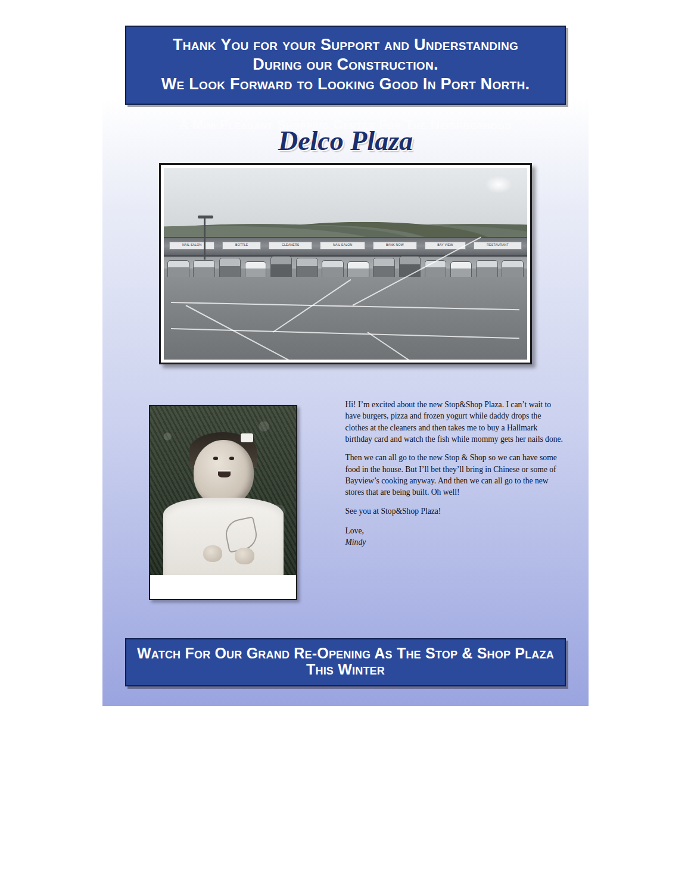Thank You for your Support and Understanding
During our Construction.
We Look Forward to Looking Good In Port North.
A Mini Pleasant Shopping Center For The Neighborhood
Delco Plaza
NAIL SALON BOTTLE CLEANERS NAIL SALON BANK NOW BAY VIEW RESTAURANT
Hi! I’m excited about the new Stop&Shop Plaza. I can’t wait to have burgers, pizza and frozen yogurt while daddy drops the clothes at the cleaners and then takes me to buy a Hallmark birthday card and watch the fish while mommy gets her nails done.
Then we can all go to the new Stop & Shop so we can have some food in the house. But I’ll bet they’ll bring in Chinese or some of Bayview’s cooking anyway. And then we can all go to the new stores that are being built. Oh well!
See you at Stop&Shop Plaza!
Love,
Mindy
Watch For Our Grand Re-Opening As The Stop & Shop Plaza This Winter